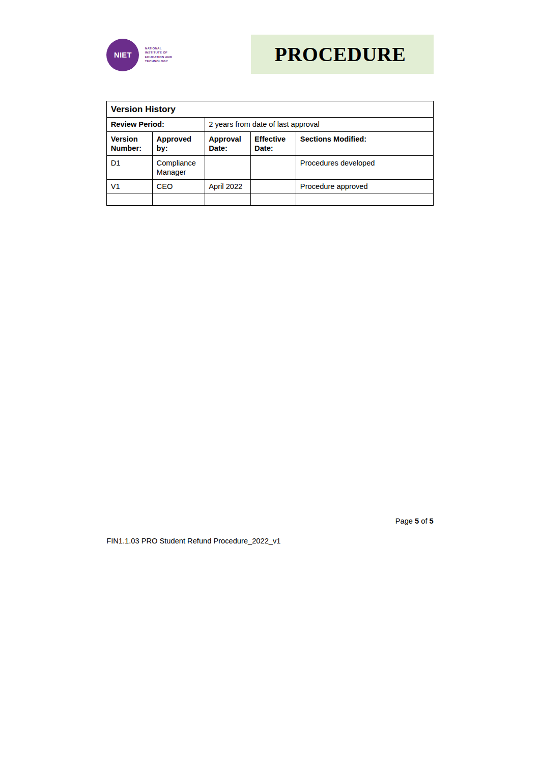NIET
National
Institute of
Education and
Technology
PROCEDURE
| Version History |
| Review Period: | 2 years from date of last approval |
| Version Number: | Approved by: | Approval Date: | Effective Date: | Sections Modified: |
| D1 | Compliance Manager | | | Procedures developed |
| V1 | CEO | April 2022 | | Procedure approved |
Page 5 of 5
FIN1.1.03 PRO Student Refund Procedure_2022_v1